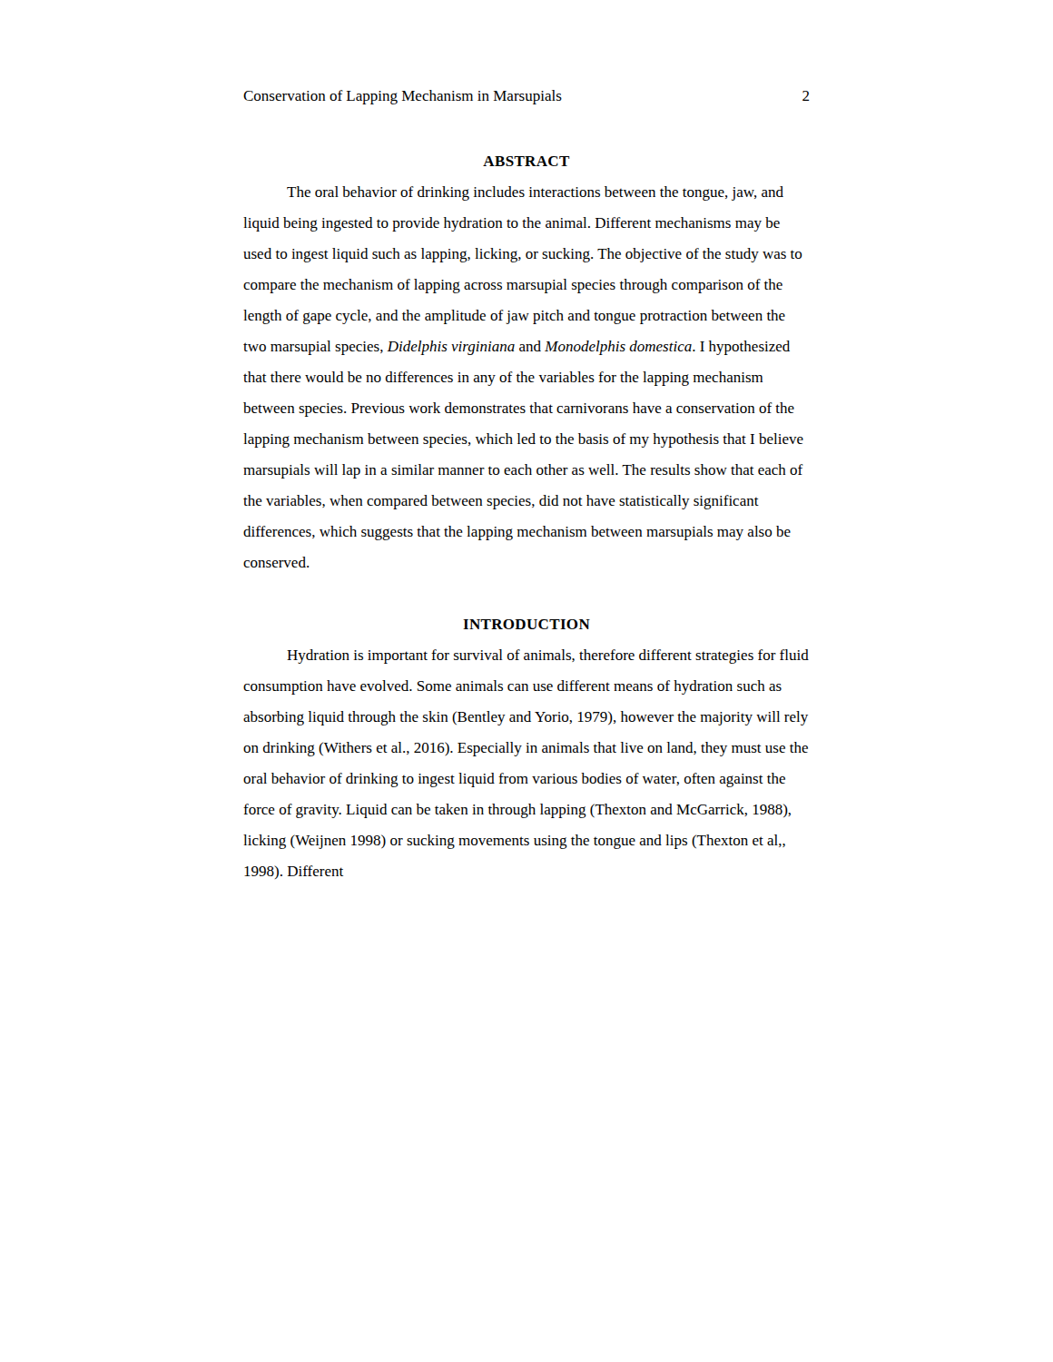Conservation of Lapping Mechanism in Marsupials 2
ABSTRACT
The oral behavior of drinking includes interactions between the tongue, jaw, and liquid being ingested to provide hydration to the animal. Different mechanisms may be used to ingest liquid such as lapping, licking, or sucking. The objective of the study was to compare the mechanism of lapping across marsupial species through comparison of the length of gape cycle, and the amplitude of jaw pitch and tongue protraction between the two marsupial species, Didelphis virginiana and Monodelphis domestica. I hypothesized that there would be no differences in any of the variables for the lapping mechanism between species. Previous work demonstrates that carnivorans have a conservation of the lapping mechanism between species, which led to the basis of my hypothesis that I believe marsupials will lap in a similar manner to each other as well. The results show that each of the variables, when compared between species, did not have statistically significant differences, which suggests that the lapping mechanism between marsupials may also be conserved.
INTRODUCTION
Hydration is important for survival of animals, therefore different strategies for fluid consumption have evolved. Some animals can use different means of hydration such as absorbing liquid through the skin (Bentley and Yorio, 1979), however the majority will rely on drinking (Withers et al., 2016). Especially in animals that live on land, they must use the oral behavior of drinking to ingest liquid from various bodies of water, often against the force of gravity. Liquid can be taken in through lapping (Thexton and McGarrick, 1988), licking (Weijnen 1998) or sucking movements using the tongue and lips (Thexton et al,, 1998). Different